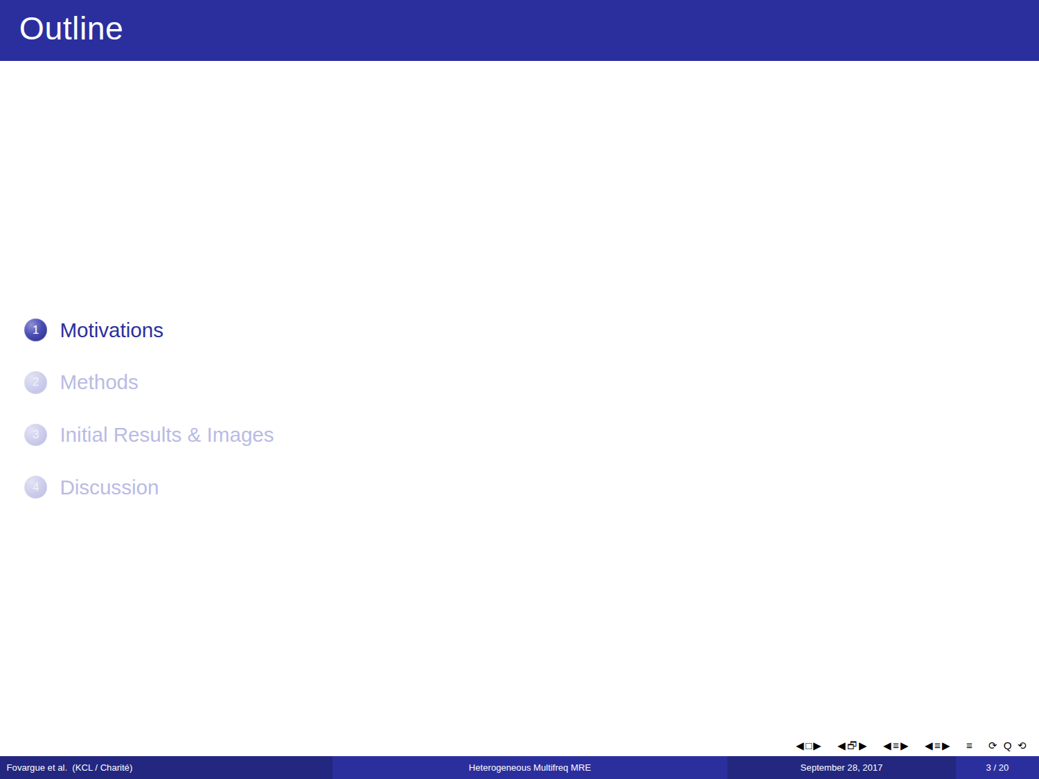Outline
1 Motivations
2 Methods
3 Initial Results & Images
4 Discussion
◀□▶ ◀🗗▶ ◀≡▶ ◀≡▶ ≡ ⟳Q⟲
Fovargue et al. (KCL / Charité)
Heterogeneous Multifreq MRE
September 28, 2017
3 / 20